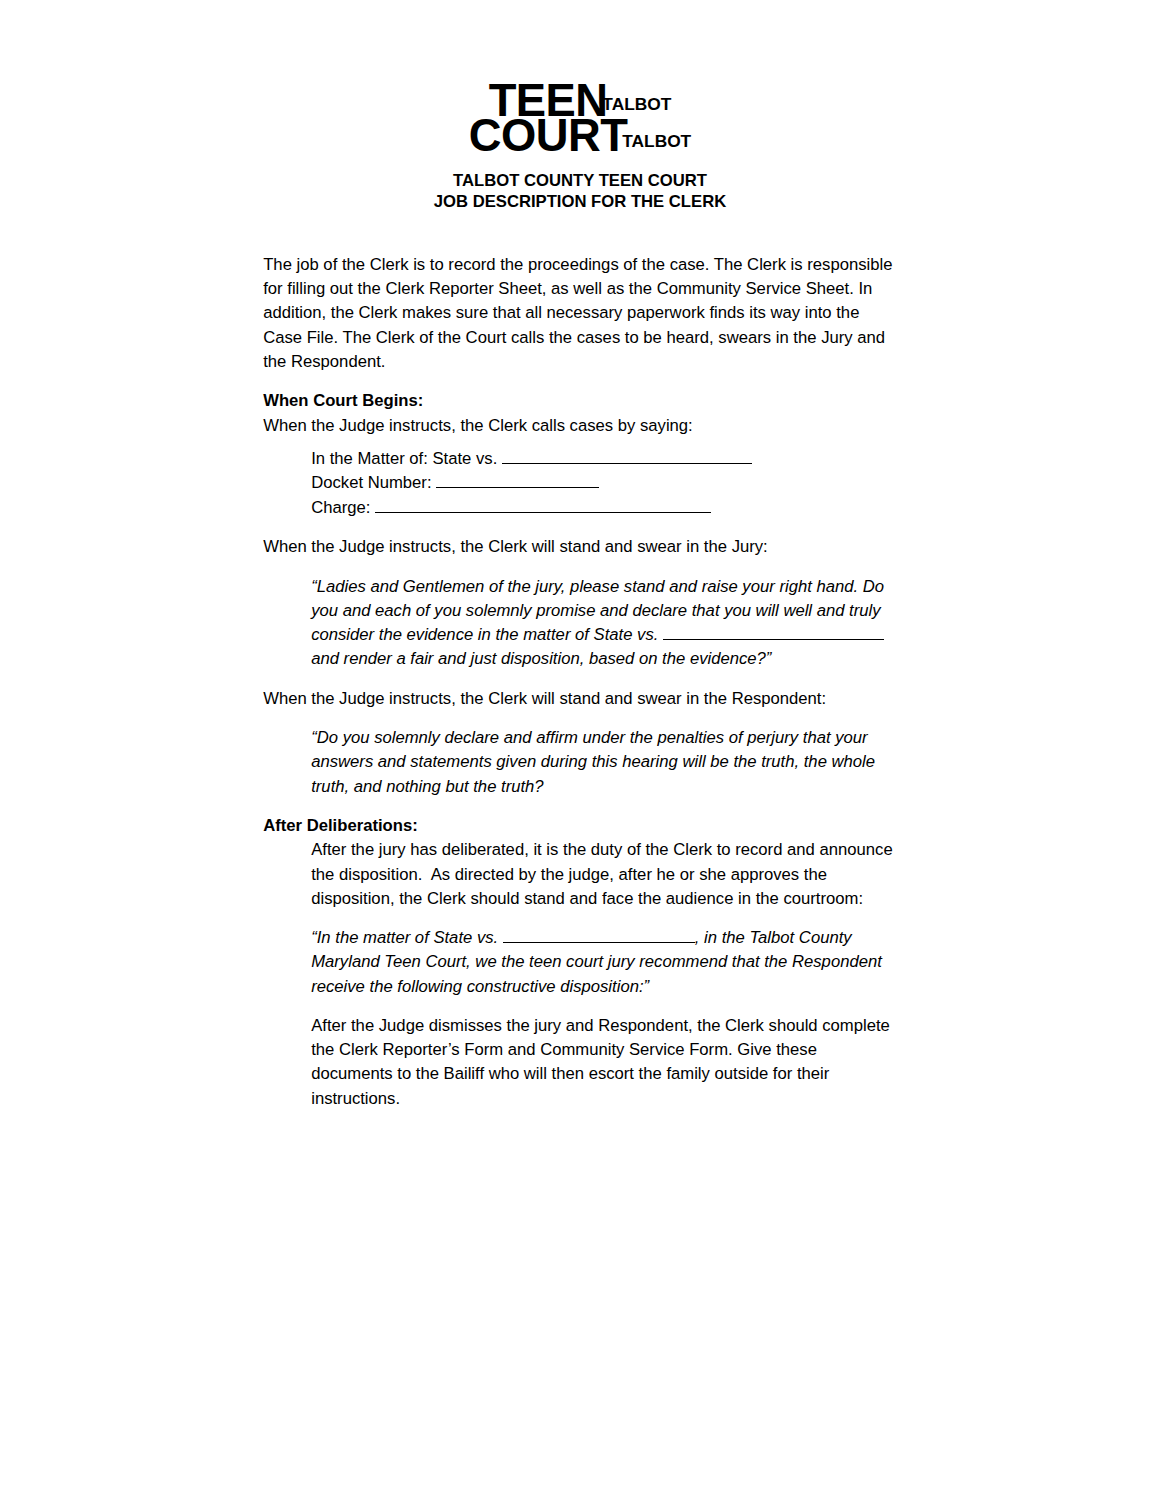TEENTALBOT COURTTALBOT
TALBOT COUNTY TEEN COURT JOB DESCRIPTION FOR THE CLERK
The job of the Clerk is to record the proceedings of the case. The Clerk is responsible for filling out the Clerk Reporter Sheet, as well as the Community Service Sheet. In addition, the Clerk makes sure that all necessary paperwork finds its way into the Case File. The Clerk of the Court calls the cases to be heard, swears in the Jury and the Respondent.
When Court Begins:
When the Judge instructs, the Clerk calls cases by saying:
In the Matter of: State vs.
Docket Number:
Charge:
When the Judge instructs, the Clerk will stand and swear in the Jury:
“Ladies and Gentlemen of the jury, please stand and raise your right hand. Do you and each of you solemnly promise and declare that you will well and truly consider the evidence in the matter of State vs. and render a fair and just disposition, based on the evidence?”
When the Judge instructs, the Clerk will stand and swear in the Respondent:
“Do you solemnly declare and affirm under the penalties of perjury that your answers and statements given during this hearing will be the truth, the whole truth, and nothing but the truth?
After Deliberations:
After the jury has deliberated, it is the duty of the Clerk to record and announce the disposition. As directed by the judge, after he or she approves the disposition, the Clerk should stand and face the audience in the courtroom:
“In the matter of State vs. , in the Talbot County Maryland Teen Court, we the teen court jury recommend that the Respondent receive the following constructive disposition:”
After the Judge dismisses the jury and Respondent, the Clerk should complete the Clerk Reporter’s Form and Community Service Form. Give these documents to the Bailiff who will then escort the family outside for their instructions.